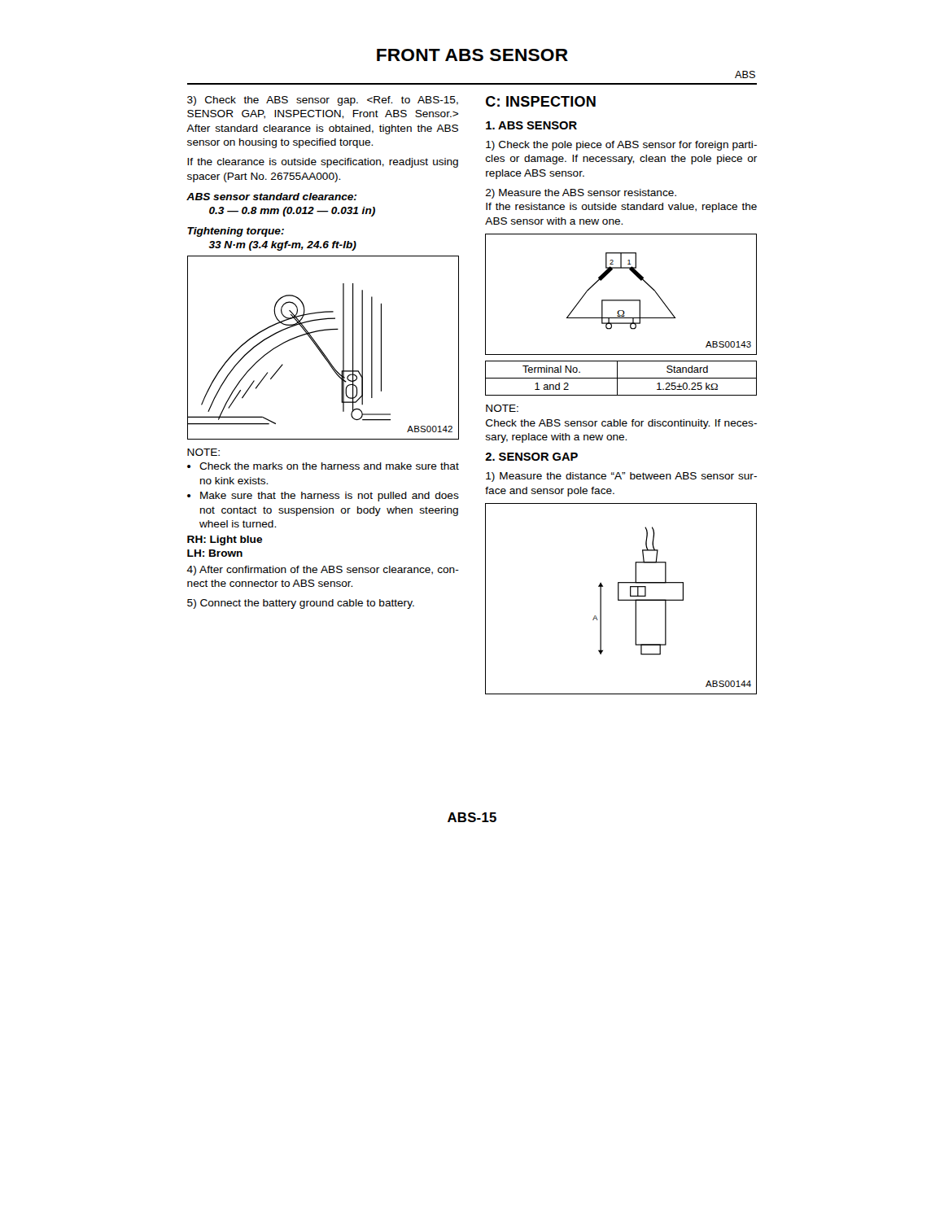FRONT ABS SENSOR
ABS
3) Check the ABS sensor gap. <Ref. to ABS-15, SENSOR GAP, INSPECTION, Front ABS Sensor.> After standard clearance is obtained, tighten the ABS sensor on housing to specified torque.
If the clearance is outside specification, readjust using spacer (Part No. 26755AA000).
ABS sensor standard clearance:
0.3 — 0.8 mm (0.012 — 0.031 in)
Tightening torque:
33 N·m (3.4 kgf-m, 24.6 ft-lb)
ABS00142
NOTE:
Check the marks on the harness and make sure that no kink exists.
Make sure that the harness is not pulled and does not contact to suspension or body when steering wheel is turned.
RH: Light blue
LH: Brown
4) After confirmation of the ABS sensor clearance, connect the connector to ABS sensor.
5) Connect the battery ground cable to battery.
C: INSPECTION
1. ABS SENSOR
1) Check the pole piece of ABS sensor for foreign particles or damage. If necessary, clean the pole piece or replace ABS sensor.
2) Measure the ABS sensor resistance.
If the resistance is outside standard value, replace the ABS sensor with a new one.
2 1 Ω ABS00143
| Terminal No. | Standard |
| --- | --- |
| 1 and 2 | 1.25±0.25 k Ω |
NOTE:
Check the ABS sensor cable for discontinuity. If necessary, replace with a new one.
2. SENSOR GAP
1) Measure the distance “A” between ABS sensor surface and sensor pole face.
A ABS00144
ABS-15